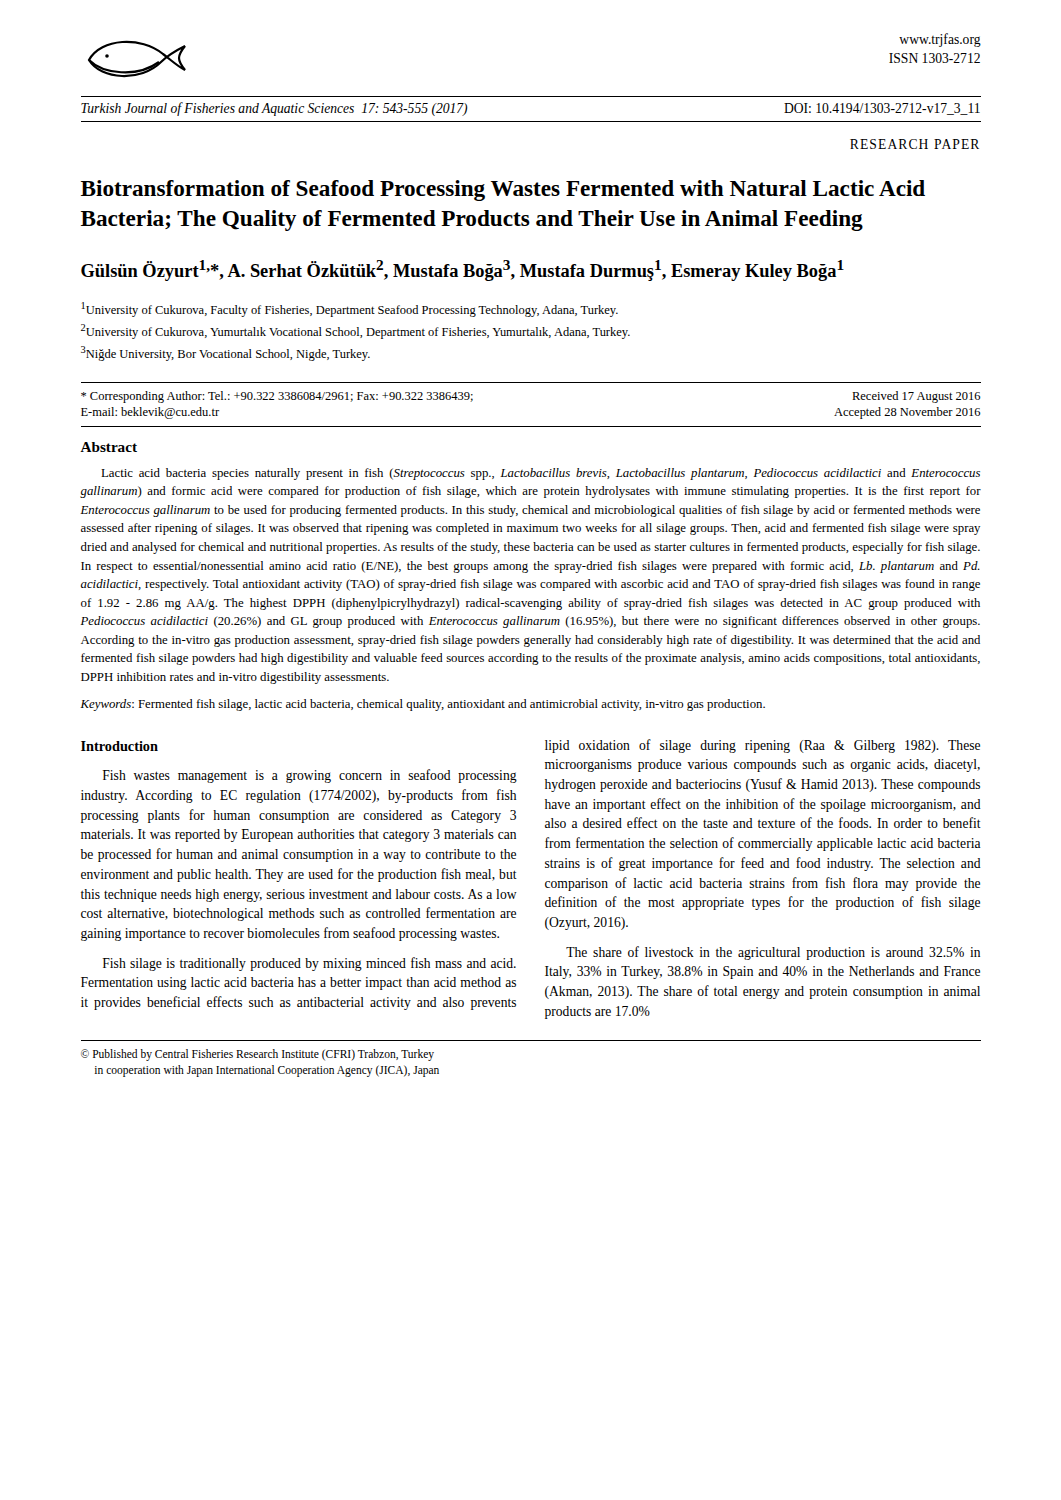www.trjfas.org
ISSN 1303-2712
Turkish Journal of Fisheries and Aquatic Sciences 17: 543-555 (2017) DOI: 10.4194/1303-2712-v17_3_11
RESEARCH PAPER
Biotransformation of Seafood Processing Wastes Fermented with Natural Lactic Acid Bacteria; The Quality of Fermented Products and Their Use in Animal Feeding
Gülsün Özyurt1,*, A. Serhat Özkütük2, Mustafa Boğa3, Mustafa Durmuş1, Esmeray Kuley Boğa1
1University of Cukurova, Faculty of Fisheries, Department Seafood Processing Technology, Adana, Turkey.
2University of Cukurova, Yumurtalık Vocational School, Department of Fisheries, Yumurtalık, Adana, Turkey.
3Niğde University, Bor Vocational School, Nigde, Turkey.
* Corresponding Author: Tel.: +90.322 3386084/2961; Fax: +90.322 3386439;
E-mail: beklevik@cu.edu.tr
Received 17 August 2016
Accepted 28 November 2016
Abstract
Lactic acid bacteria species naturally present in fish (Streptococcus spp., Lactobacillus brevis, Lactobacillus plantarum, Pediococcus acidilactici and Enterococcus gallinarum) and formic acid were compared for production of fish silage, which are protein hydrolysates with immune stimulating properties. It is the first report for Enterococcus gallinarum to be used for producing fermented products. In this study, chemical and microbiological qualities of fish silage by acid or fermented methods were assessed after ripening of silages. It was observed that ripening was completed in maximum two weeks for all silage groups. Then, acid and fermented fish silage were spray dried and analysed for chemical and nutritional properties. As results of the study, these bacteria can be used as starter cultures in fermented products, especially for fish silage. In respect to essential/nonessential amino acid ratio (E/NE), the best groups among the spray-dried fish silages were prepared with formic acid, Lb. plantarum and Pd. acidilactici, respectively. Total antioxidant activity (TAO) of spray-dried fish silage was compared with ascorbic acid and TAO of spray-dried fish silages was found in range of 1.92 - 2.86 mg AA/g. The highest DPPH (diphenylpicrylhydrazyl) radical-scavenging ability of spray-dried fish silages was detected in AC group produced with Pediococcus acidilactici (20.26%) and GL group produced with Enterococcus gallinarum (16.95%), but there were no significant differences observed in other groups. According to the in-vitro gas production assessment, spray-dried fish silage powders generally had considerably high rate of digestibility. It was determined that the acid and fermented fish silage powders had high digestibility and valuable feed sources according to the results of the proximate analysis, amino acids compositions, total antioxidants, DPPH inhibition rates and in-vitro digestibility assessments.
Keywords: Fermented fish silage, lactic acid bacteria, chemical quality, antioxidant and antimicrobial activity, in-vitro gas production.
Introduction
Fish wastes management is a growing concern in seafood processing industry. According to EC regulation (1774/2002), by-products from fish processing plants for human consumption are considered as Category 3 materials. It was reported by European authorities that category 3 materials can be processed for human and animal consumption in a way to contribute to the environment and public health. They are used for the production fish meal, but this technique needs high energy, serious investment and labour costs. As a low cost alternative, biotechnological methods such as controlled fermentation are gaining importance to recover biomolecules from seafood processing wastes.
Fish silage is traditionally produced by mixing minced fish mass and acid. Fermentation using lactic acid bacteria has a better impact than acid method as it provides beneficial effects such as antibacterial activity and also prevents lipid oxidation of silage during ripening (Raa & Gilberg 1982). These microorganisms produce various compounds such as organic acids, diacetyl, hydrogen peroxide and bacteriocins (Yusuf & Hamid 2013). These compounds have an important effect on the inhibition of the spoilage microorganism, and also a desired effect on the taste and texture of the foods. In order to benefit from fermentation the selection of commercially applicable lactic acid bacteria strains is of great importance for feed and food industry. The selection and comparison of lactic acid bacteria strains from fish flora may provide the definition of the most appropriate types for the production of fish silage (Ozyurt, 2016).
The share of livestock in the agricultural production is around 32.5% in Italy, 33% in Turkey, 38.8% in Spain and 40% in the Netherlands and France (Akman, 2013). The share of total energy and protein consumption in animal products are 17.0%
© Published by Central Fisheries Research Institute (CFRI) Trabzon, Turkey
in cooperation with Japan International Cooperation Agency (JICA), Japan